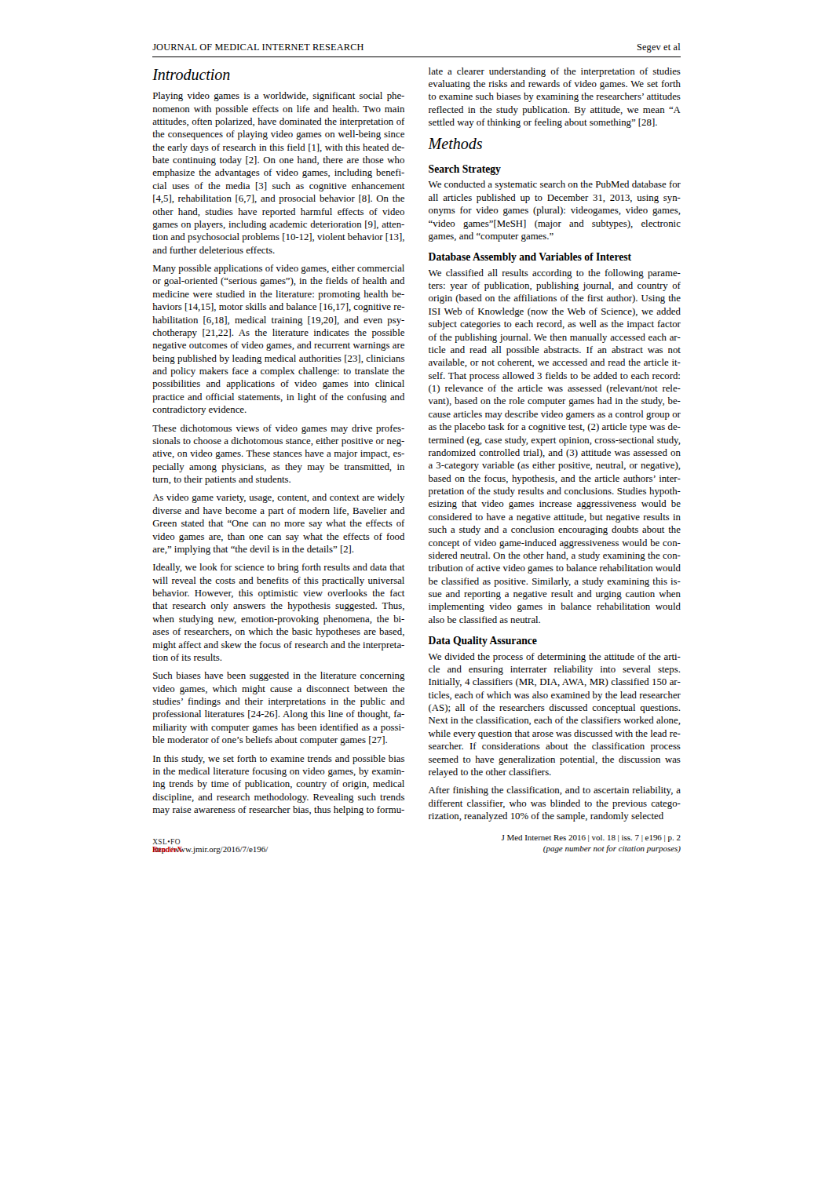Journal of Medical Internet Research
Segev et al
Introduction
Playing video games is a worldwide, significant social phenomenon with possible effects on life and health. Two main attitudes, often polarized, have dominated the interpretation of the consequences of playing video games on well-being since the early days of research in this field [1], with this heated debate continuing today [2]. On one hand, there are those who emphasize the advantages of video games, including beneficial uses of the media [3] such as cognitive enhancement [4,5], rehabilitation [6,7], and prosocial behavior [8]. On the other hand, studies have reported harmful effects of video games on players, including academic deterioration [9], attention and psychosocial problems [10-12], violent behavior [13], and further deleterious effects.
Many possible applications of video games, either commercial or goal-oriented (“serious games”), in the fields of health and medicine were studied in the literature: promoting health behaviors [14,15], motor skills and balance [16,17], cognitive rehabilitation [6,18], medical training [19,20], and even psychotherapy [21,22]. As the literature indicates the possible negative outcomes of video games, and recurrent warnings are being published by leading medical authorities [23], clinicians and policy makers face a complex challenge: to translate the possibilities and applications of video games into clinical practice and official statements, in light of the confusing and contradictory evidence.
These dichotomous views of video games may drive professionals to choose a dichotomous stance, either positive or negative, on video games. These stances have a major impact, especially among physicians, as they may be transmitted, in turn, to their patients and students.
As video game variety, usage, content, and context are widely diverse and have become a part of modern life, Bavelier and Green stated that “One can no more say what the effects of video games are, than one can say what the effects of food are,” implying that “the devil is in the details” [2].
Ideally, we look for science to bring forth results and data that will reveal the costs and benefits of this practically universal behavior. However, this optimistic view overlooks the fact that research only answers the hypothesis suggested. Thus, when studying new, emotion-provoking phenomena, the biases of researchers, on which the basic hypotheses are based, might affect and skew the focus of research and the interpretation of its results.
Such biases have been suggested in the literature concerning video games, which might cause a disconnect between the studies’ findings and their interpretations in the public and professional literatures [24-26]. Along this line of thought, familiarity with computer games has been identified as a possible moderator of one’s beliefs about computer games [27].
In this study, we set forth to examine trends and possible bias in the medical literature focusing on video games, by examining trends by time of publication, country of origin, medical discipline, and research methodology. Revealing such trends may raise awareness of researcher bias, thus helping to formulate a clearer understanding of the interpretation of studies evaluating the risks and rewards of video games. We set forth to examine such biases by examining the researchers’ attitudes reflected in the study publication. By attitude, we mean “A settled way of thinking or feeling about something” [28].
Methods
Search Strategy
We conducted a systematic search on the PubMed database for all articles published up to December 31, 2013, using synonyms for video games (plural): videogames, video games, “video games”[MeSH] (major and subtypes), electronic games, and “computer games.”
Database Assembly and Variables of Interest
We classified all results according to the following parameters: year of publication, publishing journal, and country of origin (based on the affiliations of the first author). Using the ISI Web of Knowledge (now the Web of Science), we added subject categories to each record, as well as the impact factor of the publishing journal. We then manually accessed each article and read all possible abstracts. If an abstract was not available, or not coherent, we accessed and read the article itself. That process allowed 3 fields to be added to each record: (1) relevance of the article was assessed (relevant/not relevant), based on the role computer games had in the study, because articles may describe video gamers as a control group or as the placebo task for a cognitive test, (2) article type was determined (eg, case study, expert opinion, cross-sectional study, randomized controlled trial), and (3) attitude was assessed on a 3-category variable (as either positive, neutral, or negative), based on the focus, hypothesis, and the article authors’ interpretation of the study results and conclusions. Studies hypothesizing that video games increase aggressiveness would be considered to have a negative attitude, but negative results in such a study and a conclusion encouraging doubts about the concept of video game-induced aggressiveness would be considered neutral. On the other hand, a study examining the contribution of active video games to balance rehabilitation would be classified as positive. Similarly, a study examining this issue and reporting a negative result and urging caution when implementing video games in balance rehabilitation would also be classified as neutral.
Data Quality Assurance
We divided the process of determining the attitude of the article and ensuring interrater reliability into several steps. Initially, 4 classifiers (MR, DIA, AWA, MR) classified 150 articles, each of which was also examined by the lead researcher (AS); all of the researchers discussed conceptual questions. Next in the classification, each of the classifiers worked alone, while every question that arose was discussed with the lead researcher. If considerations about the classification process seemed to have generalization potential, the discussion was relayed to the other classifiers.
After finishing the classification, and to ascertain reliability, a different classifier, who was blinded to the previous categorization, reanalyzed 10% of the sample, randomly selected
http://www.jmir.org/2016/7/e196/
J Med Internet Res 2016 | vol. 18 | iss. 7 | e196 | p. 2
(page number not for citation purposes)
XSL•FO
RenderX